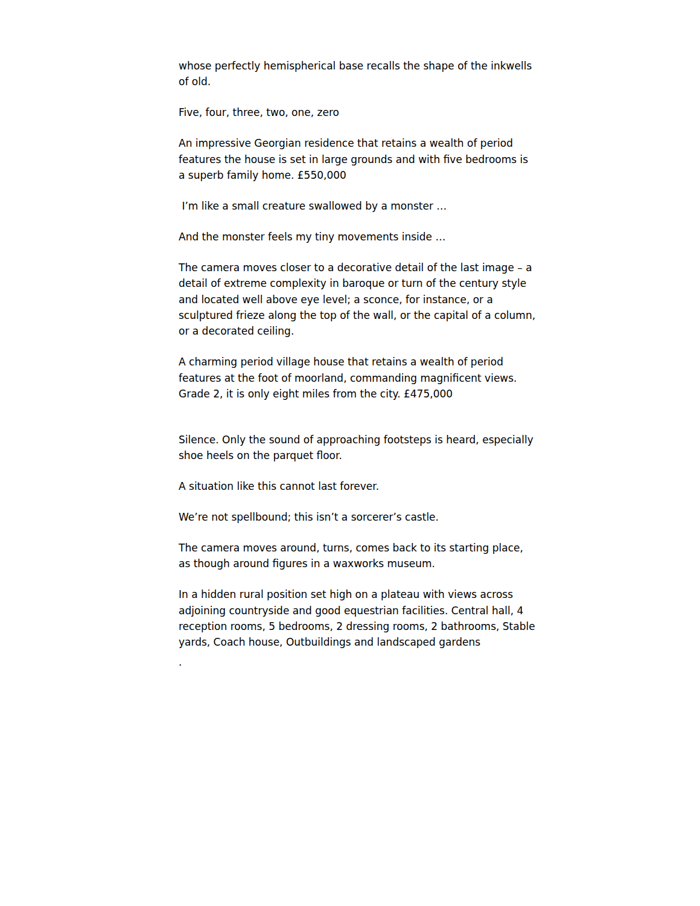whose perfectly hemispherical base recalls the shape of the inkwells of old.
Five, four, three, two, one, zero
An impressive Georgian residence that retains a wealth of period features the house is set in large grounds and with five bedrooms is a superb family home. £550,000
I’m like a small creature swallowed by a monster …
And the monster feels my tiny movements inside …
The camera moves closer to a decorative detail of the last image – a detail of extreme complexity in baroque or turn of the century style and located well above eye level; a sconce, for instance, or a sculptured frieze along the top of the wall, or the capital of a column, or a decorated ceiling.
A charming period village house that retains a wealth of period features at the foot of moorland, commanding magnificent views. Grade 2, it is only eight miles from the city. £475,000
Silence. Only the sound of approaching footsteps is heard, especially shoe heels on the parquet floor.
A situation like this cannot last forever.
We’re not spellbound; this isn’t a sorcerer’s castle.
The camera moves around, turns, comes back to its starting place, as though around figures in a waxworks museum.
In a hidden rural position set high on a plateau with views across adjoining countryside and good equestrian facilities. Central hall, 4 reception rooms, 5 bedrooms, 2 dressing rooms, 2 bathrooms, Stable yards, Coach house, Outbuildings and landscaped gardens
.